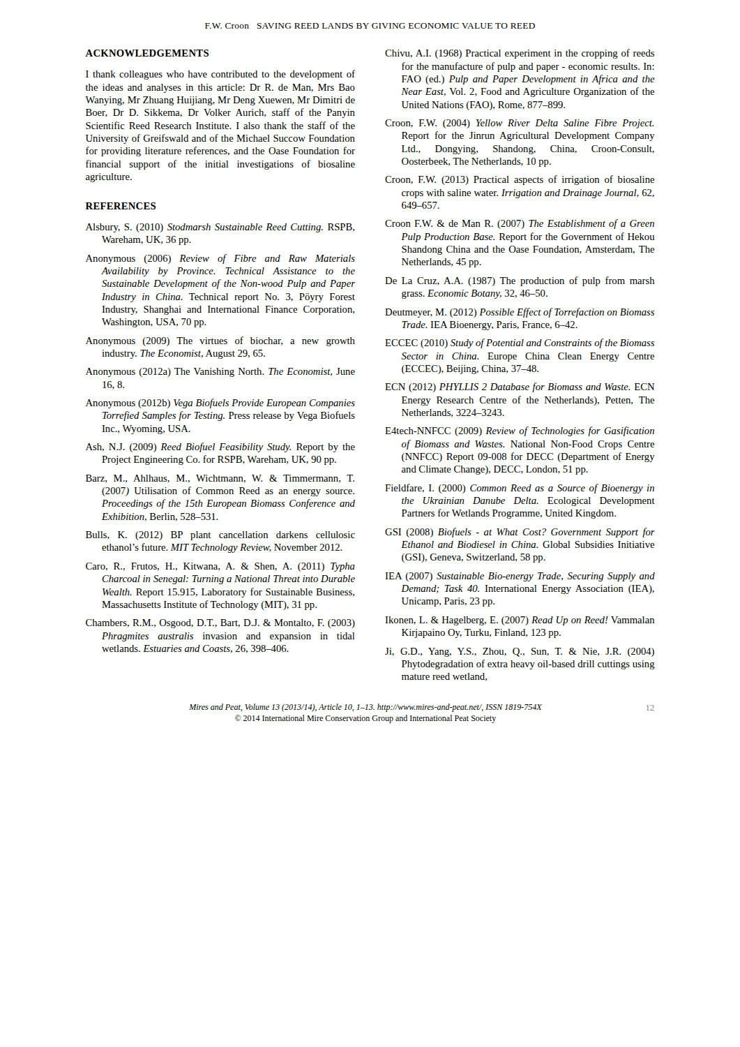F.W. Croon SAVING REED LANDS BY GIVING ECONOMIC VALUE TO REED
Acknowledgements
I thank colleagues who have contributed to the development of the ideas and analyses in this article: Dr R. de Man, Mrs Bao Wanying, Mr Zhuang Huijiang, Mr Deng Xuewen, Mr Dimitri de Boer, Dr D. Sikkema, Dr Volker Aurich, staff of the Panyin Scientific Reed Research Institute. I also thank the staff of the University of Greifswald and of the Michael Succow Foundation for providing literature references, and the Oase Foundation for financial support of the initial investigations of biosaline agriculture.
References
Alsbury, S. (2010) Stodmarsh Sustainable Reed Cutting. RSPB, Wareham, UK, 36 pp.
Anonymous (2006) Review of Fibre and Raw Materials Availability by Province. Technical Assistance to the Sustainable Development of the Non-wood Pulp and Paper Industry in China. Technical report No. 3, Pöyry Forest Industry, Shanghai and International Finance Corporation, Washington, USA, 70 pp.
Anonymous (2009) The virtues of biochar, a new growth industry. The Economist, August 29, 65.
Anonymous (2012a) The Vanishing North. The Economist, June 16, 8.
Anonymous (2012b) Vega Biofuels Provide European Companies Torrefied Samples for Testing. Press release by Vega Biofuels Inc., Wyoming, USA.
Ash, N.J. (2009) Reed Biofuel Feasibility Study. Report by the Project Engineering Co. for RSPB, Wareham, UK, 90 pp.
Barz, M., Ahlhaus, M., Wichtmann, W. & Timmermann, T. (2007) Utilisation of Common Reed as an energy source. Proceedings of the 15th European Biomass Conference and Exhibition, Berlin, 528–531.
Bulls, K. (2012) BP plant cancellation darkens cellulosic ethanol’s future. MIT Technology Review, November 2012.
Caro, R., Frutos, H., Kitwana, A. & Shen, A. (2011) Typha Charcoal in Senegal: Turning a National Threat into Durable Wealth. Report 15.915, Laboratory for Sustainable Business, Massachusetts Institute of Technology (MIT), 31 pp.
Chambers, R.M., Osgood, D.T., Bart, D.J. & Montalto, F. (2003) Phragmites australis invasion and expansion in tidal wetlands. Estuaries and Coasts, 26, 398–406.
Chivu, A.I. (1968) Practical experiment in the cropping of reeds for the manufacture of pulp and paper - economic results. In: FAO (ed.) Pulp and Paper Development in Africa and the Near East, Vol. 2, Food and Agriculture Organization of the United Nations (FAO), Rome, 877–899.
Croon, F.W. (2004) Yellow River Delta Saline Fibre Project. Report for the Jinrun Agricultural Development Company Ltd., Dongying, Shandong, China, Croon-Consult, Oosterbeek, The Netherlands, 10 pp.
Croon, F.W. (2013) Practical aspects of irrigation of biosaline crops with saline water. Irrigation and Drainage Journal, 62, 649–657.
Croon F.W. & de Man R. (2007) The Establishment of a Green Pulp Production Base. Report for the Government of Hekou Shandong China and the Oase Foundation, Amsterdam, The Netherlands, 45 pp.
De La Cruz, A.A. (1987) The production of pulp from marsh grass. Economic Botany, 32, 46–50.
Deutmeyer, M. (2012) Possible Effect of Torrefaction on Biomass Trade. IEA Bioenergy, Paris, France, 6–42.
ECCEC (2010) Study of Potential and Constraints of the Biomass Sector in China. Europe China Clean Energy Centre (ECCEC), Beijing, China, 37–48.
ECN (2012) PHYLLIS 2 Database for Biomass and Waste. ECN Energy Research Centre of the Netherlands), Petten, The Netherlands, 3224–3243.
E4tech-NNFCC (2009) Review of Technologies for Gasification of Biomass and Wastes. National Non-Food Crops Centre (NNFCC) Report 09-008 for DECC (Department of Energy and Climate Change), DECC, London, 51 pp.
Fieldfare, I. (2000) Common Reed as a Source of Bioenergy in the Ukrainian Danube Delta. Ecological Development Partners for Wetlands Programme, United Kingdom.
GSI (2008) Biofuels - at What Cost? Government Support for Ethanol and Biodiesel in China. Global Subsidies Initiative (GSI), Geneva, Switzerland, 58 pp.
IEA (2007) Sustainable Bio-energy Trade, Securing Supply and Demand; Task 40. International Energy Association (IEA), Unicamp, Paris, 23 pp.
Ikonen, L. & Hagelberg, E. (2007) Read Up on Reed! Vammalan Kirjapaino Oy, Turku, Finland, 123 pp.
Ji, G.D., Yang, Y.S., Zhou, Q., Sun, T. & Nie, J.R. (2004) Phytodegradation of extra heavy oil-based drill cuttings using mature reed wetland,
12
Mires and Peat, Volume 13 (2013/14), Article 10, 1–13. http://www.mires-and-peat.net/, ISSN 1819-754X
© 2014 International Mire Conservation Group and International Peat Society